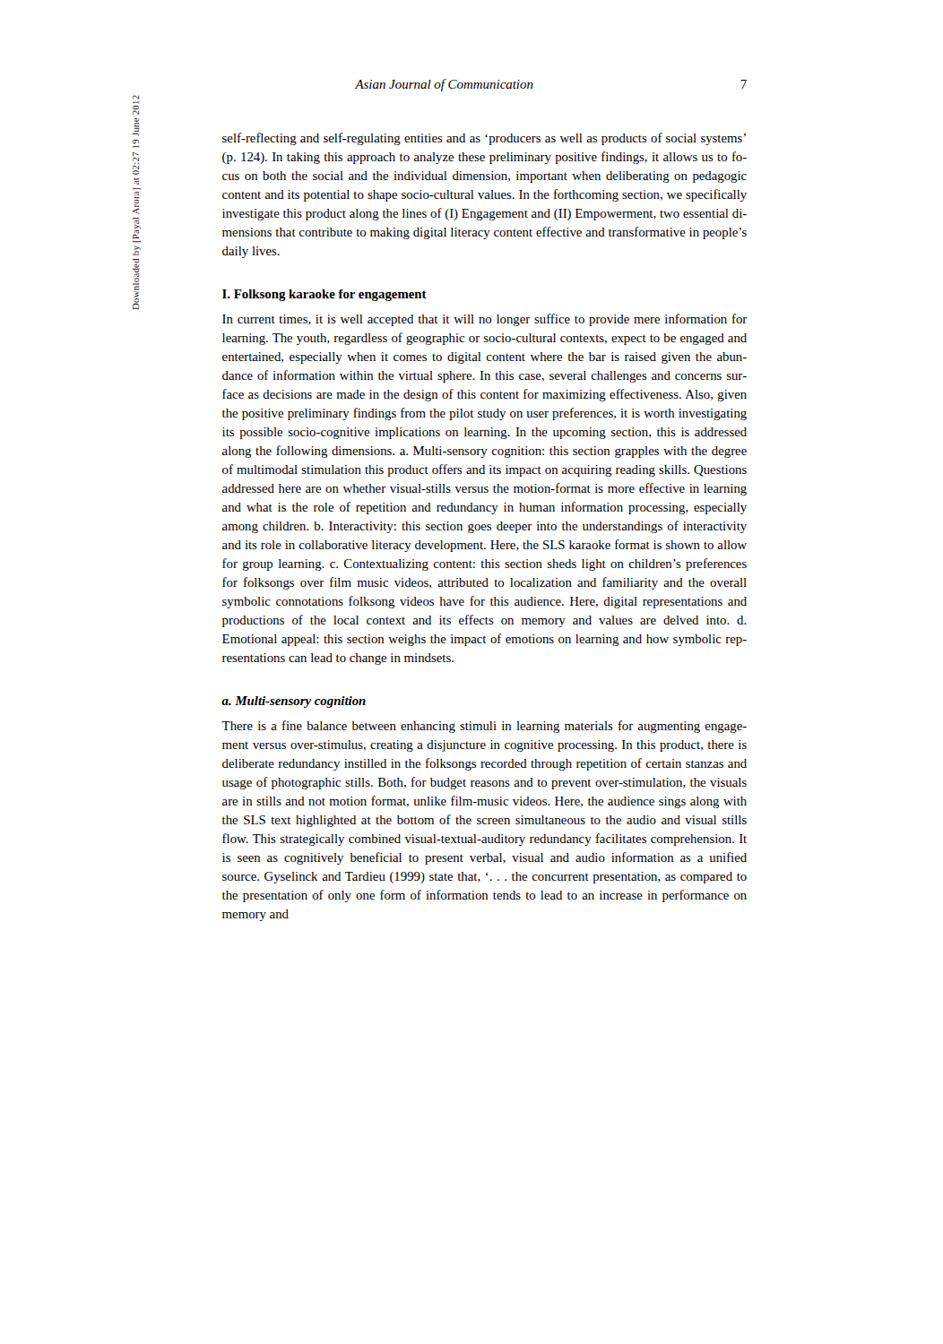Downloaded by [Payal Arora] at 02:27 19 June 2012
Asian Journal of Communication 7
self-reflecting and self-regulating entities and as ‘producers as well as products of social systems’ (p. 124). In taking this approach to analyze these preliminary positive findings, it allows us to focus on both the social and the individual dimension, important when deliberating on pedagogic content and its potential to shape socio-cultural values. In the forthcoming section, we specifically investigate this product along the lines of (I) Engagement and (II) Empowerment, two essential dimensions that contribute to making digital literacy content effective and transformative in people’s daily lives.
I. Folksong karaoke for engagement
In current times, it is well accepted that it will no longer suffice to provide mere information for learning. The youth, regardless of geographic or socio-cultural contexts, expect to be engaged and entertained, especially when it comes to digital content where the bar is raised given the abundance of information within the virtual sphere. In this case, several challenges and concerns surface as decisions are made in the design of this content for maximizing effectiveness. Also, given the positive preliminary findings from the pilot study on user preferences, it is worth investigating its possible socio-cognitive implications on learning. In the upcoming section, this is addressed along the following dimensions. a. Multi-sensory cognition: this section grapples with the degree of multimodal stimulation this product offers and its impact on acquiring reading skills. Questions addressed here are on whether visual-stills versus the motion-format is more effective in learning and what is the role of repetition and redundancy in human information processing, especially among children. b. Interactivity: this section goes deeper into the understandings of interactivity and its role in collaborative literacy development. Here, the SLS karaoke format is shown to allow for group learning. c. Contextualizing content: this section sheds light on children’s preferences for folksongs over film music videos, attributed to localization and familiarity and the overall symbolic connotations folksong videos have for this audience. Here, digital representations and productions of the local context and its effects on memory and values are delved into. d. Emotional appeal: this section weighs the impact of emotions on learning and how symbolic representations can lead to change in mindsets.
a. Multi-sensory cognition
There is a fine balance between enhancing stimuli in learning materials for augmenting engagement versus over-stimulus, creating a disjuncture in cognitive processing. In this product, there is deliberate redundancy instilled in the folksongs recorded through repetition of certain stanzas and usage of photographic stills. Both, for budget reasons and to prevent over-stimulation, the visuals are in stills and not motion format, unlike film-music videos. Here, the audience sings along with the SLS text highlighted at the bottom of the screen simultaneous to the audio and visual stills flow. This strategically combined visual-textual-auditory redundancy facilitates comprehension. It is seen as cognitively beneficial to present verbal, visual and audio information as a unified source. Gyselinck and Tardieu (1999) state that, ‘. . . the concurrent presentation, as compared to the presentation of only one form of information tends to lead to an increase in performance on memory and